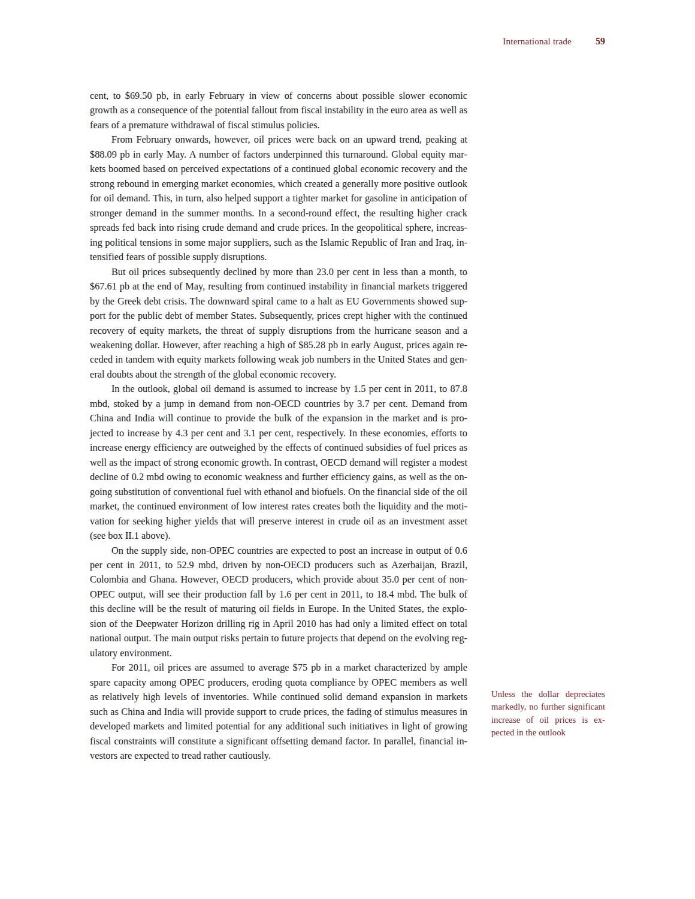International trade 59
cent, to $69.50 pb, in early February in view of concerns about possible slower economic growth as a consequence of the potential fallout from fiscal instability in the euro area as well as fears of a premature withdrawal of fiscal stimulus policies.
From February onwards, however, oil prices were back on an upward trend, peaking at $88.09 pb in early May. A number of factors underpinned this turnaround. Global equity markets boomed based on perceived expectations of a continued global economic recovery and the strong rebound in emerging market economies, which created a generally more positive outlook for oil demand. This, in turn, also helped support a tighter market for gasoline in anticipation of stronger demand in the summer months. In a second-round effect, the resulting higher crack spreads fed back into rising crude demand and crude prices. In the geopolitical sphere, increasing political tensions in some major suppliers, such as the Islamic Republic of Iran and Iraq, intensified fears of possible supply disruptions.
But oil prices subsequently declined by more than 23.0 per cent in less than a month, to $67.61 pb at the end of May, resulting from continued instability in financial markets triggered by the Greek debt crisis. The downward spiral came to a halt as EU Governments showed support for the public debt of member States. Subsequently, prices crept higher with the continued recovery of equity markets, the threat of supply disruptions from the hurricane season and a weakening dollar. However, after reaching a high of $85.28 pb in early August, prices again receded in tandem with equity markets following weak job numbers in the United States and general doubts about the strength of the global economic recovery.
In the outlook, global oil demand is assumed to increase by 1.5 per cent in 2011, to 87.8 mbd, stoked by a jump in demand from non-OECD countries by 3.7 per cent. Demand from China and India will continue to provide the bulk of the expansion in the market and is projected to increase by 4.3 per cent and 3.1 per cent, respectively. In these economies, efforts to increase energy efficiency are outweighed by the effects of continued subsidies of fuel prices as well as the impact of strong economic growth. In contrast, OECD demand will register a modest decline of 0.2 mbd owing to economic weakness and further efficiency gains, as well as the ongoing substitution of conventional fuel with ethanol and biofuels. On the financial side of the oil market, the continued environment of low interest rates creates both the liquidity and the motivation for seeking higher yields that will preserve interest in crude oil as an investment asset (see box II.1 above).
On the supply side, non-OPEC countries are expected to post an increase in output of 0.6 per cent in 2011, to 52.9 mbd, driven by non-OECD producers such as Azerbaijan, Brazil, Colombia and Ghana. However, OECD producers, which provide about 35.0 per cent of non-OPEC output, will see their production fall by 1.6 per cent in 2011, to 18.4 mbd. The bulk of this decline will be the result of maturing oil fields in Europe. In the United States, the explosion of the Deepwater Horizon drilling rig in April 2010 has had only a limited effect on total national output. The main output risks pertain to future projects that depend on the evolving regulatory environment.
For 2011, oil prices are assumed to average $75 pb in a market characterized by ample spare capacity among OPEC producers, eroding quota compliance by OPEC members as well as relatively high levels of inventories. While continued solid demand expansion in markets such as China and India will provide support to crude prices, the fading of stimulus measures in developed markets and limited potential for any additional such initiatives in light of growing fiscal constraints will constitute a significant offsetting demand factor. In parallel, financial investors are expected to tread rather cautiously.
Unless the dollar depreciates markedly, no further significant increase of oil prices is expected in the outlook